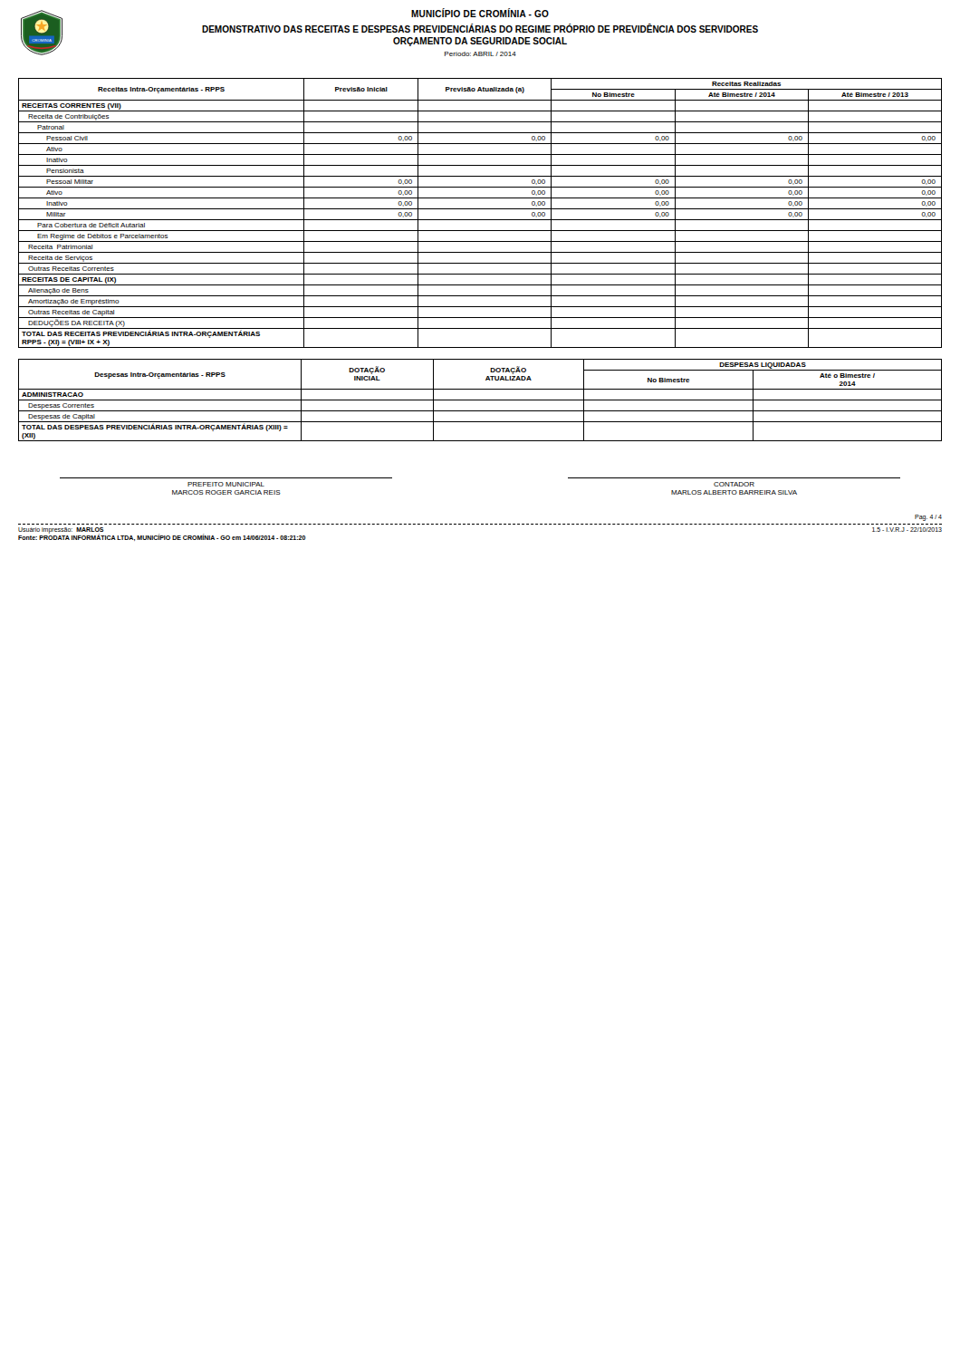CROMÍNIA
MUNICÍPIO DE CROMÍNIA - GO
DEMONSTRATIVO DAS RECEITAS E DESPESAS PREVIDENCIÁRIAS DO REGIME PRÓPRIO DE PREVIDÊNCIA DOS SERVIDORES
ORÇAMENTO DA SEGURIDADE SOCIAL
Período: ABRIL / 2014
| Receitas Intra-Orçamentárias - RPPS | Previsão Inicial | Previsão Atualizada (a) | Receitas Realizadas |
| --- | --- | --- | --- |
| No Bimestre | Até Bimestre / 2014 | Até Bimestre / 2013 |
| RECEITAS CORRENTES (VII) | | | | | |
| Receita de Contribuições | | | | | |
| Patronal | | | | | |
| Pessoal Civil | 0,00 | 0,00 | 0,00 | 0,00 | 0,00 |
| Ativo | | | | | |
| Inativo | | | | | |
| Pensionista | | | | | |
| Pessoal Militar | 0,00 | 0,00 | 0,00 | 0,00 | 0,00 |
| Ativo | 0,00 | 0,00 | 0,00 | 0,00 | 0,00 |
| Inativo | 0,00 | 0,00 | 0,00 | 0,00 | 0,00 |
| Militar | 0,00 | 0,00 | 0,00 | 0,00 | 0,00 |
| Para Cobertura de Déficit Autarial | | | | | |
| Em Regime de Débitos e Parcelamentos | | | | | |
| Receita Patrimonial | | | | | |
| Receita de Serviços | | | | | |
| Outras Receitas Correntes | | | | | |
| RECEITAS DE CAPITAL (IX) | | | | | |
| Alienação de Bens | | | | | |
| Amortização de Empréstimo | | | | | |
| Outras Receitas de Capital | | | | | |
| DEDUÇÕES DA RECEITA (X) | | | | | |
| TOTAL DAS RECEITAS PREVIDENCIÁRIAS INTRA-ORÇAMENTÁRIAS RPPS - (XI) = (VIII+ IX + X) | | | | | |
| Despesas Intra-Orçamentárias - RPPS | DOTAÇÃO INICIAL | DOTAÇÃO ATUALIZADA | DESPESAS LIQUIDADAS |
| --- | --- | --- | --- |
| No Bimestre | Até o Bimestre / 2014 |
| ADMINISTRACAO | | | | |
| Despesas Correntes | | | | |
| Despesas de Capital | | | | |
| TOTAL DAS DESPESAS PREVIDENCIÁRIAS INTRA-ORÇAMENTÁRIAS (XIII) = (XII) | | | | |
PREFEITO MUNICIPAL
MARCOS ROGER GARCIA REIS
CONTADOR
MARLOS ALBERTO BARREIRA SILVA
Pag. 4 / 4
Usuário impressão: MARLOS
Fonte: PRODATA INFORMÁTICA LTDA, MUNICÍPIO DE CROMÍNIA - GO em 14/06/2014 - 08:21:20 1.5 - I.V.R.J - 22/10/2013